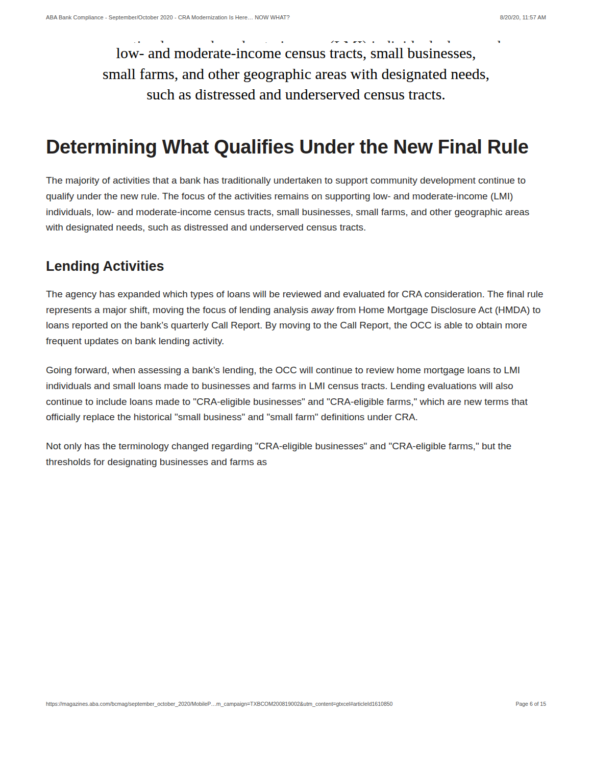ABA Bank Compliance - September/October 2020 - CRA Modernization Is Here… NOW WHAT? 8/20/20, 11:57 AM
supporting low- and moderate-income (LMI) individuals, low- and moderate-income low- and moderate-income census tracts, small businesses,
small farms, and other geographic areas with designated needs,
such as distressed and underserved census tracts.
Determining What Qualifies Under the New Final Rule
The majority of activities that a bank has traditionally undertaken to support community development continue to qualify under the new rule. The focus of the activities remains on supporting low- and moderate-income (LMI) individuals, low- and moderate-income census tracts, small businesses, small farms, and other geographic areas with designated needs, such as distressed and underserved census tracts.
Lending Activities
The agency has expanded which types of loans will be reviewed and evaluated for CRA consideration. The final rule represents a major shift, moving the focus of lending analysis away from Home Mortgage Disclosure Act (HMDA) to loans reported on the bank’s quarterly Call Report. By moving to the Call Report, the OCC is able to obtain more frequent updates on bank lending activity.
Going forward, when assessing a bank’s lending, the OCC will continue to review home mortgage loans to LMI individuals and small loans made to businesses and farms in LMI census tracts. Lending evaluations will also continue to include loans made to "CRA-eligible businesses" and "CRA-eligible farms," which are new terms that officially replace the historical "small business" and "small farm" definitions under CRA.
Not only has the terminology changed regarding "CRA-eligible businesses" and "CRA-eligible farms," but the thresholds for designating businesses and farms as
https://magazines.aba.com/bcmag/september_october_2020/MobileP…m_campaign=TXBCOM200819002&utm_content=gtxcel#articleId1610850 Page 6 of 15